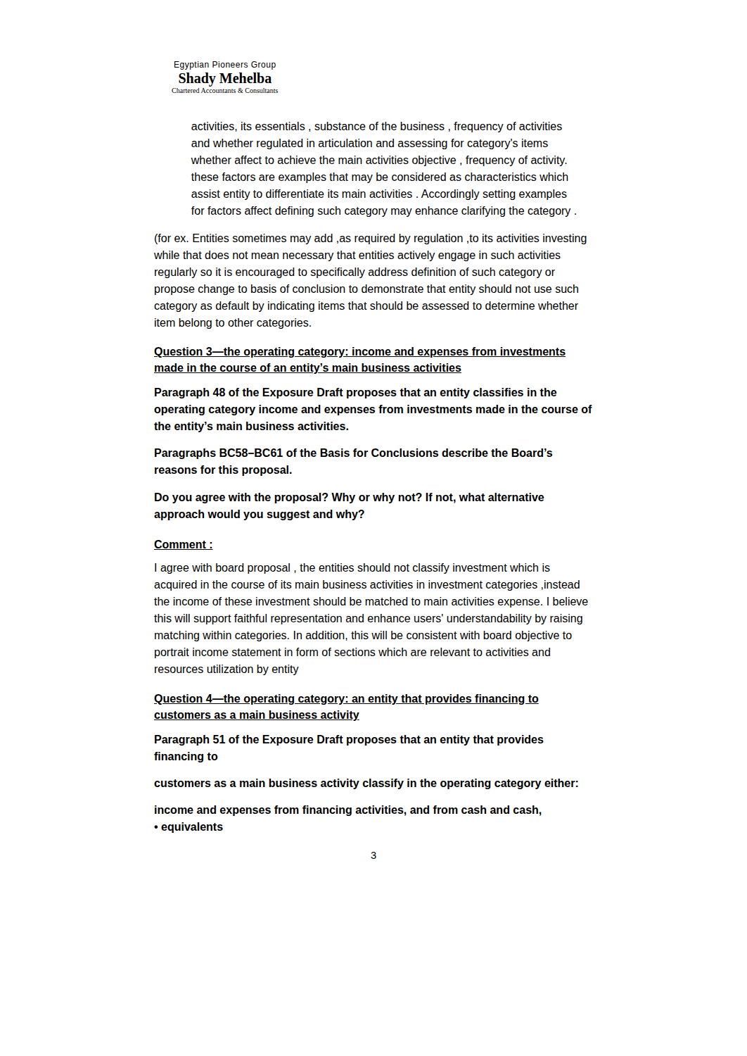Egyptian Pioneers Group
Shady Mehelba
Chartered Accountants & Consultants
activities, its essentials , substance of the business , frequency of activities and whether regulated in articulation and assessing for category's items whether affect to achieve the main activities objective , frequency of activity. these factors are examples that may be considered as characteristics which assist entity to differentiate its main activities . Accordingly setting examples for factors affect defining such category may enhance clarifying the category .
(for ex. Entities sometimes may add ,as required by regulation ,to its activities investing while that does not mean necessary that entities actively engage in such activities regularly so it is encouraged to specifically address definition of such category or propose change to basis of conclusion to demonstrate that entity should not use such category as default by indicating items that should be assessed to determine whether item belong to other categories.
Question 3—the operating category: income and expenses from investments made in the course of an entity’s main business activities
Paragraph 48 of the Exposure Draft proposes that an entity classifies in the operating category income and expenses from investments made in the course of the entity’s main business activities.
Paragraphs BC58–BC61 of the Basis for Conclusions describe the Board’s reasons for this proposal.
Do you agree with the proposal? Why or why not? If not, what alternative approach would you suggest and why?
Comment :
I agree with board proposal , the entities should not classify investment which is acquired in the course of its main business activities in investment categories ,instead the income of these investment should be matched to main activities expense. I believe this will support faithful representation and enhance users' understandability by raising matching within categories. In addition, this will be consistent with board objective to portrait income statement in form of sections which are relevant to activities and resources utilization by entity
Question 4—the operating category: an entity that provides financing to customers as a main business activity
Paragraph 51 of the Exposure Draft proposes that an entity that provides financing to
:customers as a main business activity classify in the operating category either
,income and expenses from financing activities, and from cash and cash equivalents •
3